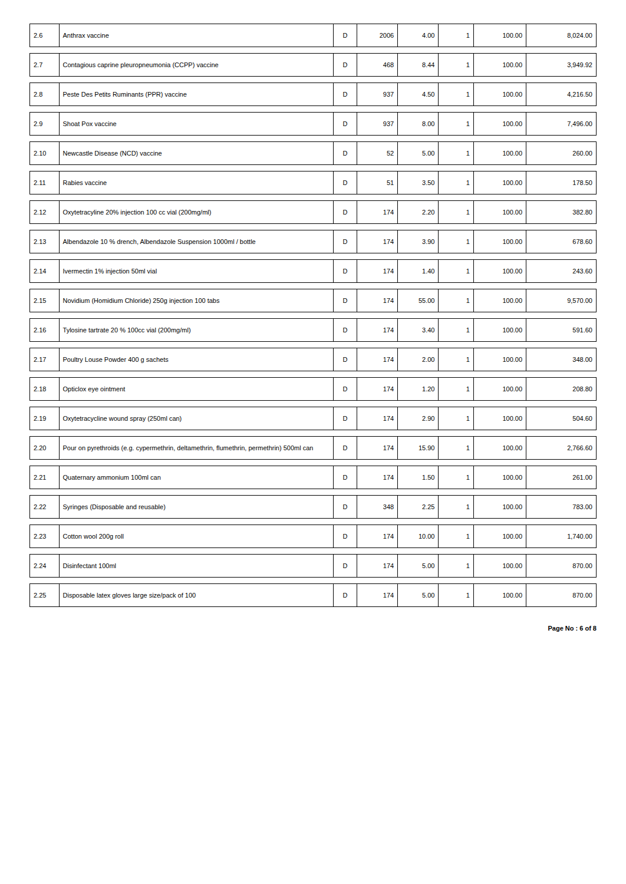| 2.6 | Anthrax vaccine | D | 2006 | 4.00 | 1 | 100.00 | 8,024.00 |
| 2.7 | Contagious caprine pleuropneumonia (CCPP) vaccine | D | 468 | 8.44 | 1 | 100.00 | 3,949.92 |
| 2.8 | Peste Des Petits Ruminants (PPR) vaccine | D | 937 | 4.50 | 1 | 100.00 | 4,216.50 |
| 2.9 | Shoat Pox vaccine | D | 937 | 8.00 | 1 | 100.00 | 7,496.00 |
| 2.10 | Newcastle Disease (NCD) vaccine | D | 52 | 5.00 | 1 | 100.00 | 260.00 |
| 2.11 | Rabies vaccine | D | 51 | 3.50 | 1 | 100.00 | 178.50 |
| 2.12 | Oxytetracyline 20% injection 100 cc vial (200mg/ml) | D | 174 | 2.20 | 1 | 100.00 | 382.80 |
| 2.13 | Albendazole 10 % drench, Albendazole Suspension 1000ml / bottle | D | 174 | 3.90 | 1 | 100.00 | 678.60 |
| 2.14 | Ivermectin 1% injection 50ml vial | D | 174 | 1.40 | 1 | 100.00 | 243.60 |
| 2.15 | Novidium (Homidium Chloride) 250g injection 100 tabs | D | 174 | 55.00 | 1 | 100.00 | 9,570.00 |
| 2.16 | Tylosine tartrate 20 % 100cc vial (200mg/ml) | D | 174 | 3.40 | 1 | 100.00 | 591.60 |
| 2.17 | Poultry Louse Powder 400 g sachets | D | 174 | 2.00 | 1 | 100.00 | 348.00 |
| 2.18 | Opticlox eye ointment | D | 174 | 1.20 | 1 | 100.00 | 208.80 |
| 2.19 | Oxytetracycline wound spray (250ml can) | D | 174 | 2.90 | 1 | 100.00 | 504.60 |
| 2.20 | Pour on pyrethroids (e.g. cypermethrin, deltamethrin, flumethrin, permethrin) 500ml can | D | 174 | 15.90 | 1 | 100.00 | 2,766.60 |
| 2.21 | Quaternary ammonium 100ml can | D | 174 | 1.50 | 1 | 100.00 | 261.00 |
| 2.22 | Syringes (Disposable and reusable) | D | 348 | 2.25 | 1 | 100.00 | 783.00 |
| 2.23 | Cotton wool 200g roll | D | 174 | 10.00 | 1 | 100.00 | 1,740.00 |
| 2.24 | Disinfectant 100ml | D | 174 | 5.00 | 1 | 100.00 | 870.00 |
| 2.25 | Disposable latex gloves large size/pack of 100 | D | 174 | 5.00 | 1 | 100.00 | 870.00 |
Page No : 6 of 8